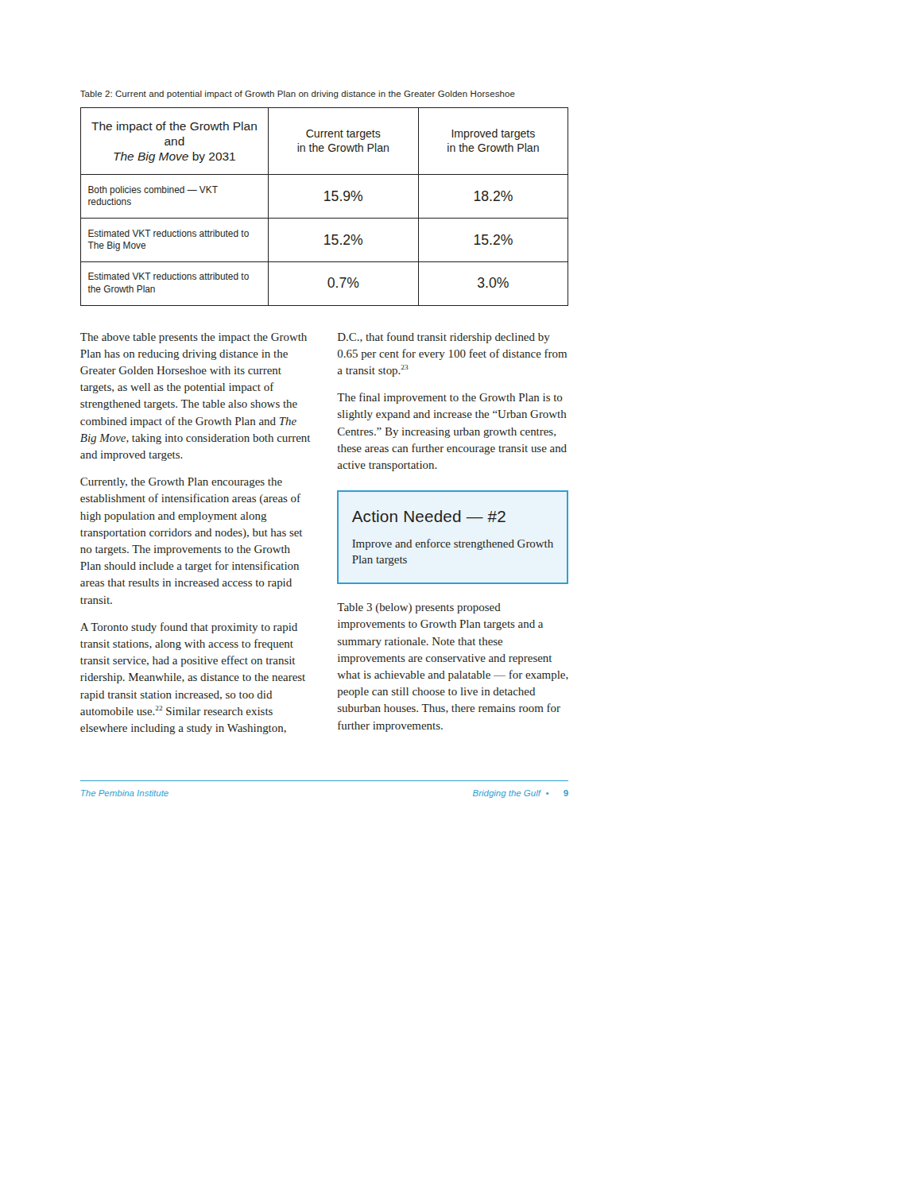Table 2: Current and potential impact of Growth Plan on driving distance in the Greater Golden Horseshoe
| The impact of the Growth Plan and The Big Move by 2031 | Current targets in the Growth Plan | Improved targets in the Growth Plan |
| --- | --- | --- |
| Both policies combined — VKT reductions | 15.9% | 18.2% |
| Estimated VKT reductions attributed to The Big Move | 15.2% | 15.2% |
| Estimated VKT reductions attributed to the Growth Plan | 0.7% | 3.0% |
The above table presents the impact the Growth Plan has on reducing driving distance in the Greater Golden Horseshoe with its current targets, as well as the potential impact of strengthened targets. The table also shows the combined impact of the Growth Plan and The Big Move, taking into consideration both current and improved targets.
Currently, the Growth Plan encourages the establishment of intensification areas (areas of high population and employment along transportation corridors and nodes), but has set no targets. The improvements to the Growth Plan should include a target for intensification areas that results in increased access to rapid transit.
A Toronto study found that proximity to rapid transit stations, along with access to frequent transit service, had a positive effect on transit ridership. Meanwhile, as distance to the nearest rapid transit station increased, so too did automobile use.22 Similar research exists elsewhere including a study in Washington, D.C., that found transit ridership declined by 0.65 per cent for every 100 feet of distance from a transit stop.23
The final improvement to the Growth Plan is to slightly expand and increase the “Urban Growth Centres.” By increasing urban growth centres, these areas can further encourage transit use and active transportation.
Action Needed — #2
Improve and enforce strengthened Growth Plan targets
Table 3 (below) presents proposed improvements to Growth Plan targets and a summary rationale. Note that these improvements are conservative and represent what is achievable and palatable — for example, people can still choose to live in detached suburban houses. Thus, there remains room for further improvements.
The Pembina Institute
Bridging the Gulf•9